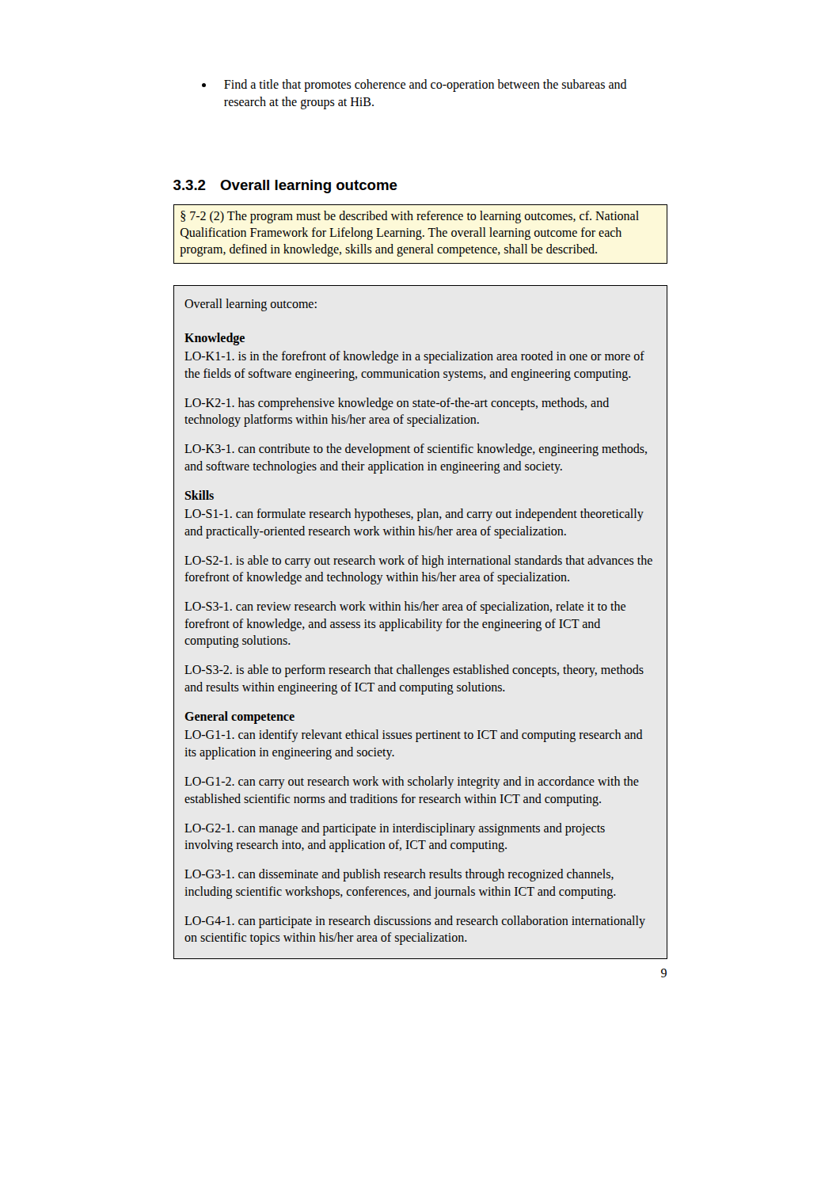Find a title that promotes coherence and co-operation between the subareas and research at the groups at HiB.
3.3.2 Overall learning outcome
§ 7-2 (2) The program must be described with reference to learning outcomes, cf. National Qualification Framework for Lifelong Learning. The overall learning outcome for each program, defined in knowledge, skills and general competence, shall be described.
Overall learning outcome:
Knowledge
LO-K1-1. is in the forefront of knowledge in a specialization area rooted in one or more of the fields of software engineering, communication systems, and engineering computing.
LO-K2-1. has comprehensive knowledge on state-of-the-art concepts, methods, and technology platforms within his/her area of specialization.
LO-K3-1. can contribute to the development of scientific knowledge, engineering methods, and software technologies and their application in engineering and society.
Skills
LO-S1-1. can formulate research hypotheses, plan, and carry out independent theoretically and practically-oriented research work within his/her area of specialization.
LO-S2-1. is able to carry out research work of high international standards that advances the forefront of knowledge and technology within his/her area of specialization.
LO-S3-1. can review research work within his/her area of specialization, relate it to the forefront of knowledge, and assess its applicability for the engineering of ICT and computing solutions.
LO-S3-2. is able to perform research that challenges established concepts, theory, methods and results within engineering of ICT and computing solutions.
General competence
LO-G1-1. can identify relevant ethical issues pertinent to ICT and computing research and its application in engineering and society.
LO-G1-2. can carry out research work with scholarly integrity and in accordance with the established scientific norms and traditions for research within ICT and computing.
LO-G2-1. can manage and participate in interdisciplinary assignments and projects involving research into, and application of, ICT and computing.
LO-G3-1. can disseminate and publish research results through recognized channels, including scientific workshops, conferences, and journals within ICT and computing.
LO-G4-1. can participate in research discussions and research collaboration internationally on scientific topics within his/her area of specialization.
9